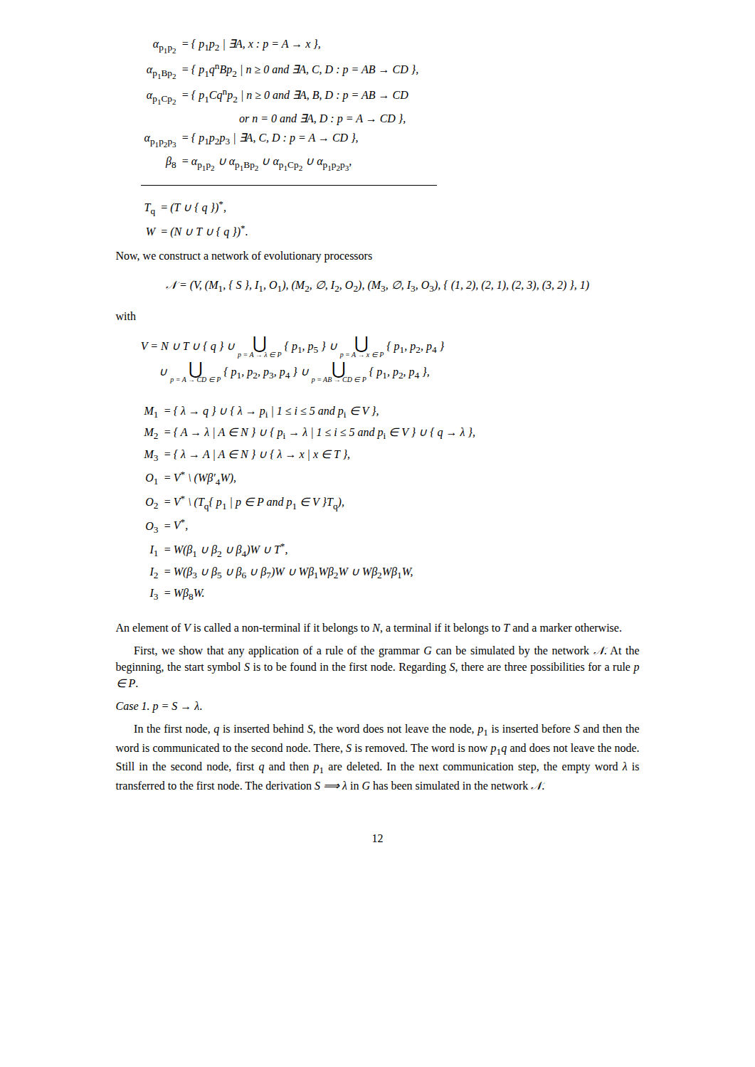| α p 1 p 2 | = | { p 1 p 2 / ∃A, x : p = A → x }, |
| α p 1 Bp 2 | = | { p 1 q n Bp 2 / n ≥ 0 and ∃A, C, D : p = AB → CD }, |
| α p 1 Cp 2 | = | { p 1 Cq n p 2 / n ≥ 0 and ∃A, B, D : p = AB → CD |
| | | or n = 0 and ∃A, D : p = A → CD }, |
| α p 1 p 2 p 3 | = | { p 1 p 2 p 3 / ∃A, C, D : p = A → CD }, |
| β 8 | = | α p 1 p 2 ∪ α p 1 Bp 2 ∪ α p 1 Cp 2 ∪ α p 1 p 2 p 3 , |
| T q | = | (T ∪ { q }) * , |
| W | = | (N ∪ T ∪ { q }) * . |
Now, we construct a network of evolutionary processors
𝒩 = (V, (M1, { S }, I1, O1), (M2, ∅, I2, O2), (M3, ∅, I3, O3), { (1, 2), (2, 1), (2, 3), (3, 2) }, 1)
with
V = N ∪ T ∪ { q } ∪ ⋃p = A → λ ∈ P { p1, p5 } ∪ ⋃p = A → x ∈ P { p1, p2, p4 } ∪ ⋃p = A → CD ∈ P { p1, p2, p3, p4 } ∪ ⋃p = AB → CD ∈ P { p1, p2, p4 },
| M 1 | = | { λ → q } ∪ { λ → p i / 1 ≤ i ≤ 5 and p i ∈ V }, |
| M 2 | = | { A → λ / A ∈ N } ∪ { p i → λ / 1 ≤ i ≤ 5 and p i ∈ V } ∪ { q → λ }, |
| M 3 | = | { λ → A / A ∈ N } ∪ { λ → x / x ∈ T }, |
| O 1 | = | V * \ (Wβ′ 4 W), |
| O 2 | = | V * \ (T q { p 1 / p ∈ P and p 1 ∈ V }T q ), |
| O 3 | = | V * , |
| I 1 | = | W(β 1 ∪ β 2 ∪ β 4 )W ∪ T * , |
| I 2 | = | W(β 3 ∪ β 5 ∪ β 6 ∪ β 7 )W ∪ Wβ 1 Wβ 2 W ∪ Wβ 2 Wβ 1 W, |
| I 3 | = | Wβ 8 W. |
An element of V is called a non-terminal if it belongs to N, a terminal if it belongs to T and a marker otherwise.
First, we show that any application of a rule of the grammar G can be simulated by the network 𝒩. At the beginning, the start symbol S is to be found in the first node. Regarding S, there are three possibilities for a rule p ∈ P.
Case 1. p = S → λ.
In the first node, q is inserted behind S, the word does not leave the node, p1 is inserted before S and then the word is communicated to the second node. There, S is removed. The word is now p1q and does not leave the node. Still in the second node, first q and then p1 are deleted. In the next communication step, the empty word λ is transferred to the first node. The derivation S ⟹ λ in G has been simulated in the network 𝒩.
12